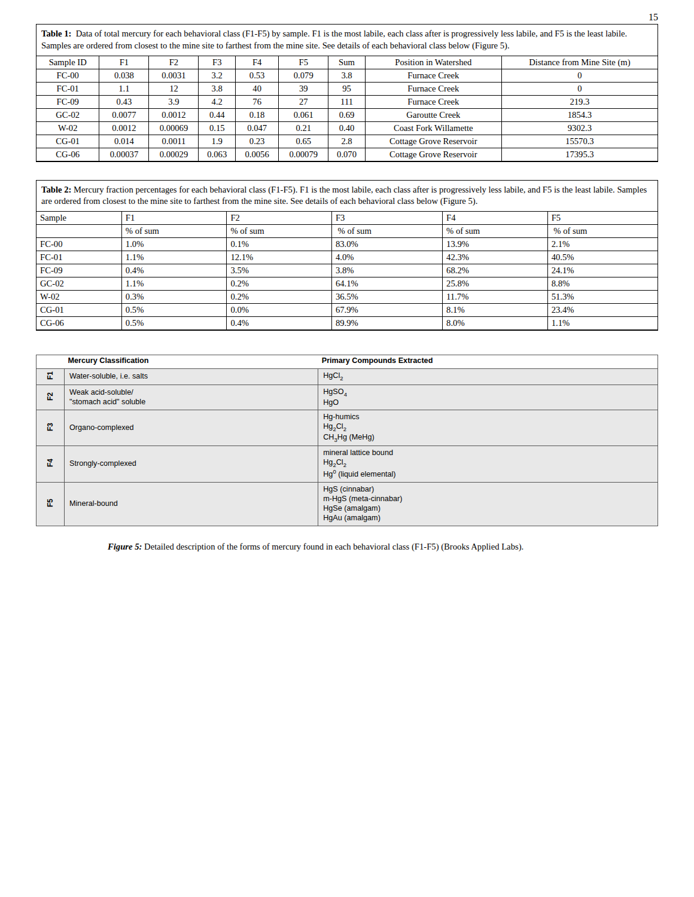15
Table 1: Data of total mercury for each behavioral class (F1-F5) by sample. F1 is the most labile, each class after is progressively less labile, and F5 is the least labile. Samples are ordered from closest to the mine site to farthest from the mine site. See details of each behavioral class below (Figure 5).
| Sample ID | F1 | F2 | F3 | F4 | F5 | Sum | Position in Watershed | Distance from Mine Site (m) |
| --- | --- | --- | --- | --- | --- | --- | --- | --- |
| FC-00 | 0.038 | 0.0031 | 3.2 | 0.53 | 0.079 | 3.8 | Furnace Creek | 0 |
| FC-01 | 1.1 | 12 | 3.8 | 40 | 39 | 95 | Furnace Creek | 0 |
| FC-09 | 0.43 | 3.9 | 4.2 | 76 | 27 | 111 | Furnace Creek | 219.3 |
| GC-02 | 0.0077 | 0.0012 | 0.44 | 0.18 | 0.061 | 0.69 | Garoutte Creek | 1854.3 |
| W-02 | 0.0012 | 0.00069 | 0.15 | 0.047 | 0.21 | 0.40 | Coast Fork Willamette | 9302.3 |
| CG-01 | 0.014 | 0.0011 | 1.9 | 0.23 | 0.65 | 2.8 | Cottage Grove Reservoir | 15570.3 |
| CG-06 | 0.00037 | 0.00029 | 0.063 | 0.0056 | 0.00079 | 0.070 | Cottage Grove Reservoir | 17395.3 |
Table 2: Mercury fraction percentages for each behavioral class (F1-F5). F1 is the most labile, each class after is progressively less labile, and F5 is the least labile. Samples are ordered from closest to the mine site to farthest from the mine site. See details of each behavioral class below (Figure 5).
| Sample | F1 | F2 | F3 | F4 | F5 |
| | % of sum | % of sum | % of sum | % of sum | % of sum |
| FC-00 | 1.0% | 0.1% | 83.0% | 13.9% | 2.1% |
| FC-01 | 1.1% | 12.1% | 4.0% | 42.3% | 40.5% |
| FC-09 | 0.4% | 3.5% | 3.8% | 68.2% | 24.1% |
| GC-02 | 1.1% | 0.2% | 64.1% | 25.8% | 8.8% |
| W-02 | 0.3% | 0.2% | 36.5% | 11.7% | 51.3% |
| CG-01 | 0.5% | 0.0% | 67.9% | 8.1% | 23.4% |
| CG-06 | 0.5% | 0.4% | 89.9% | 8.0% | 1.1% |
| | Mercury Classification | Primary Compounds Extracted |
| --- | --- | --- |
| F1 | Water-soluble, i.e. salts | HgCl 2 |
| F2 | Weak acid-soluble/ "stomach acid" soluble | HgSO 4 HgO |
| F3 | Organo-complexed | Hg-humics Hg 2 Cl 2 CH 3 Hg (MeHg) |
| F4 | Strongly-complexed | mineral lattice bound Hg 2 Cl 2 Hg 0 (liquid elemental) |
| F5 | Mineral-bound | HgS (cinnabar) m-HgS (meta-cinnabar) HgSe (amalgam) HgAu (amalgam) |
Figure 5: Detailed description of the forms of mercury found in each behavioral class (F1-F5) (Brooks Applied Labs).